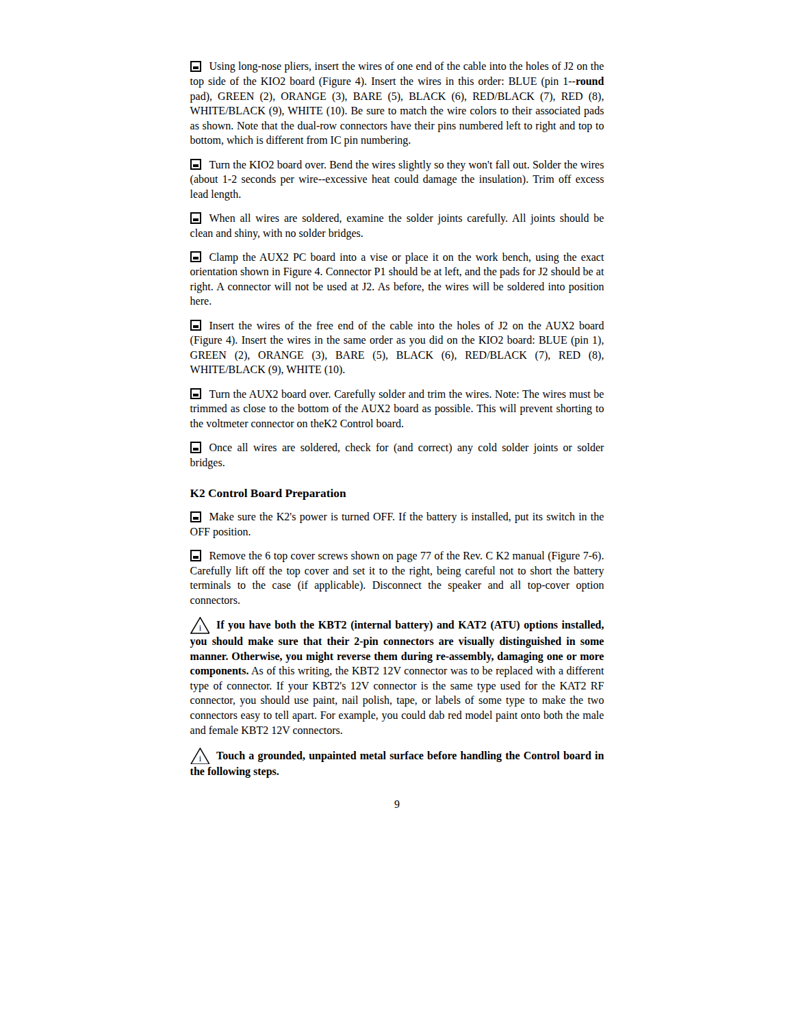Using long-nose pliers, insert the wires of one end of the cable into the holes of J2 on the top side of the KIO2 board (Figure 4). Insert the wires in this order: BLUE (pin 1--round pad), GREEN (2), ORANGE (3), BARE (5), BLACK (6), RED/BLACK (7), RED (8), WHITE/BLACK (9), WHITE (10). Be sure to match the wire colors to their associated pads as shown. Note that the dual-row connectors have their pins numbered left to right and top to bottom, which is different from IC pin numbering.
Turn the KIO2 board over. Bend the wires slightly so they won't fall out. Solder the wires (about 1-2 seconds per wire--excessive heat could damage the insulation). Trim off excess lead length.
When all wires are soldered, examine the solder joints carefully. All joints should be clean and shiny, with no solder bridges.
Clamp the AUX2 PC board into a vise or place it on the work bench, using the exact orientation shown in Figure 4. Connector P1 should be at left, and the pads for J2 should be at right. A connector will not be used at J2. As before, the wires will be soldered into position here.
Insert the wires of the free end of the cable into the holes of J2 on the AUX2 board (Figure 4). Insert the wires in the same order as you did on the KIO2 board: BLUE (pin 1), GREEN (2), ORANGE (3), BARE (5), BLACK (6), RED/BLACK (7), RED (8), WHITE/BLACK (9), WHITE (10).
Turn the AUX2 board over. Carefully solder and trim the wires. Note: The wires must be trimmed as close to the bottom of the AUX2 board as possible. This will prevent shorting to the voltmeter connector on theK2 Control board.
Once all wires are soldered, check for (and correct) any cold solder joints or solder bridges.
K2 Control Board Preparation
Make sure the K2's power is turned OFF. If the battery is installed, put its switch in the OFF position.
Remove the 6 top cover screws shown on page 77 of the Rev. C K2 manual (Figure 7-6). Carefully lift off the top cover and set it to the right, being careful not to short the battery terminals to the case (if applicable). Disconnect the speaker and all top-cover option connectors.
iIf you have both the KBT2 (internal battery) and KAT2 (ATU) options installed, you should make sure that their 2-pin connectors are visually distinguished in some manner. Otherwise, you might reverse them during re-assembly, damaging one or more components. As of this writing, the KBT2 12V connector was to be replaced with a different type of connector. If your KBT2's 12V connector is the same type used for the KAT2 RF connector, you should use paint, nail polish, tape, or labels of some type to make the two connectors easy to tell apart. For example, you could dab red model paint onto both the male and female KBT2 12V connectors.
iTouch a grounded, unpainted metal surface before handling the Control board in the following steps.
9